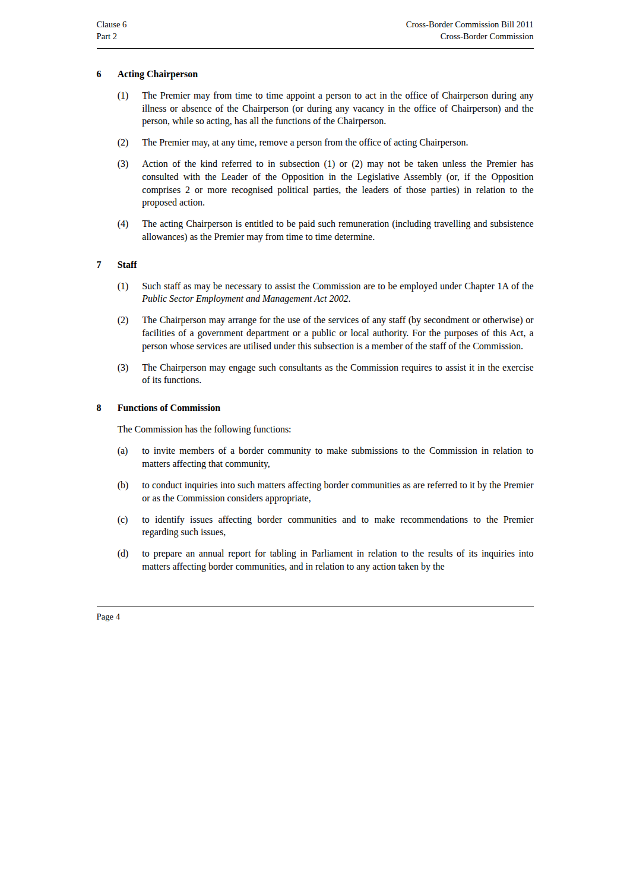Clause 6
Part 2
Cross-Border Commission Bill 2011
Cross-Border Commission
6
Acting Chairperson
(1)
The Premier may from time to time appoint a person to act in the office of Chairperson during any illness or absence of the Chairperson (or during any vacancy in the office of Chairperson) and the person, while so acting, has all the functions of the Chairperson.
(2)
The Premier may, at any time, remove a person from the office of acting Chairperson.
(3)
Action of the kind referred to in subsection (1) or (2) may not be taken unless the Premier has consulted with the Leader of the Opposition in the Legislative Assembly (or, if the Opposition comprises 2 or more recognised political parties, the leaders of those parties) in relation to the proposed action.
(4)
The acting Chairperson is entitled to be paid such remuneration (including travelling and subsistence allowances) as the Premier may from time to time determine.
7
Staff
(1)
Such staff as may be necessary to assist the Commission are to be employed under Chapter 1A of the Public Sector Employment and Management Act 2002.
(2)
The Chairperson may arrange for the use of the services of any staff (by secondment or otherwise) or facilities of a government department or a public or local authority. For the purposes of this Act, a person whose services are utilised under this subsection is a member of the staff of the Commission.
(3)
The Chairperson may engage such consultants as the Commission requires to assist it in the exercise of its functions.
8
Functions of Commission
The Commission has the following functions:
(a)
to invite members of a border community to make submissions to the Commission in relation to matters affecting that community,
(b)
to conduct inquiries into such matters affecting border communities as are referred to it by the Premier or as the Commission considers appropriate,
(c)
to identify issues affecting border communities and to make recommendations to the Premier regarding such issues,
(d)
to prepare an annual report for tabling in Parliament in relation to the results of its inquiries into matters affecting border communities, and in relation to any action taken by the
Page 4